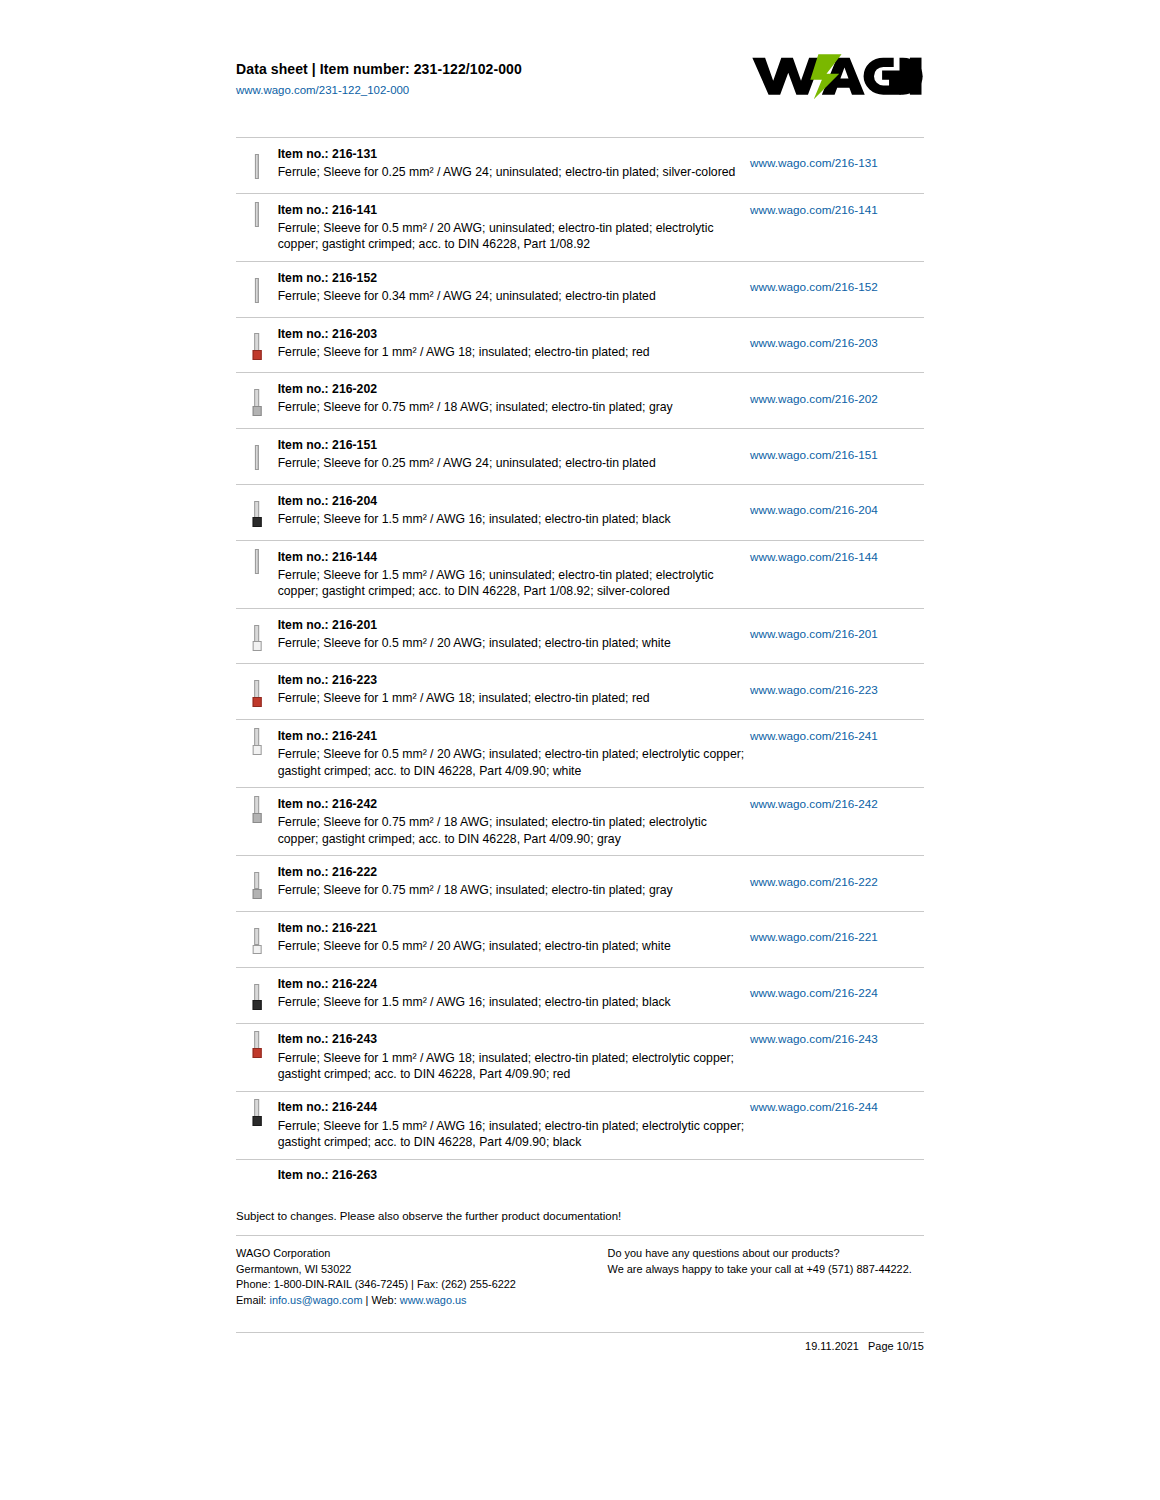Data sheet | Item number: 231-122/102-000
www.wago.com/231-122_102-000
| | Item no.: 216-131 Ferrule; Sleeve for 0.25 mm² / AWG 24; uninsulated; electro-tin plated; silver-colored | www.wago.com/216-131 |
| | Item no.: 216-141 Ferrule; Sleeve for 0.5 mm² / 20 AWG; uninsulated; electro-tin plated; electrolytic copper; gastight crimped; acc. to DIN 46228, Part 1/08.92 | www.wago.com/216-141 |
| | Item no.: 216-152 Ferrule; Sleeve for 0.34 mm² / AWG 24; uninsulated; electro-tin plated | www.wago.com/216-152 |
| | Item no.: 216-203 Ferrule; Sleeve for 1 mm² / AWG 18; insulated; electro-tin plated; red | www.wago.com/216-203 |
| | Item no.: 216-202 Ferrule; Sleeve for 0.75 mm² / 18 AWG; insulated; electro-tin plated; gray | www.wago.com/216-202 |
| | Item no.: 216-151 Ferrule; Sleeve for 0.25 mm² / AWG 24; uninsulated; electro-tin plated | www.wago.com/216-151 |
| | Item no.: 216-204 Ferrule; Sleeve for 1.5 mm² / AWG 16; insulated; electro-tin plated; black | www.wago.com/216-204 |
| | Item no.: 216-144 Ferrule; Sleeve for 1.5 mm² / AWG 16; uninsulated; electro-tin plated; electrolytic copper; gastight crimped; acc. to DIN 46228, Part 1/08.92; silver-colored | www.wago.com/216-144 |
| | Item no.: 216-201 Ferrule; Sleeve for 0.5 mm² / 20 AWG; insulated; electro-tin plated; white | www.wago.com/216-201 |
| | Item no.: 216-223 Ferrule; Sleeve for 1 mm² / AWG 18; insulated; electro-tin plated; red | www.wago.com/216-223 |
| | Item no.: 216-241 Ferrule; Sleeve for 0.5 mm² / 20 AWG; insulated; electro-tin plated; electrolytic copper; gastight crimped; acc. to DIN 46228, Part 4/09.90; white | www.wago.com/216-241 |
| | Item no.: 216-242 Ferrule; Sleeve for 0.75 mm² / 18 AWG; insulated; electro-tin plated; electrolytic copper; gastight crimped; acc. to DIN 46228, Part 4/09.90; gray | www.wago.com/216-242 |
| | Item no.: 216-222 Ferrule; Sleeve for 0.75 mm² / 18 AWG; insulated; electro-tin plated; gray | www.wago.com/216-222 |
| | Item no.: 216-221 Ferrule; Sleeve for 0.5 mm² / 20 AWG; insulated; electro-tin plated; white | www.wago.com/216-221 |
| | Item no.: 216-224 Ferrule; Sleeve for 1.5 mm² / AWG 16; insulated; electro-tin plated; black | www.wago.com/216-224 |
| | Item no.: 216-243 Ferrule; Sleeve for 1 mm² / AWG 18; insulated; electro-tin plated; electrolytic copper; gastight crimped; acc. to DIN 46228, Part 4/09.90; red | www.wago.com/216-243 |
| | Item no.: 216-244 Ferrule; Sleeve for 1.5 mm² / AWG 16; insulated; electro-tin plated; electrolytic copper; gastight crimped; acc. to DIN 46228, Part 4/09.90; black | www.wago.com/216-244 |
| | Item no.: 216-263 | |
Subject to changes. Please also observe the further product documentation!
WAGO Corporation
Germantown, WI 53022
Phone: 1-800-DIN-RAIL (346-7245) | Fax: (262) 255-6222
Email: info.us@wago.com | Web: www.wago.us
Do you have any questions about our products?
We are always happy to take your call at +49 (571) 887-44222.
19.11.2021 Page 10/15